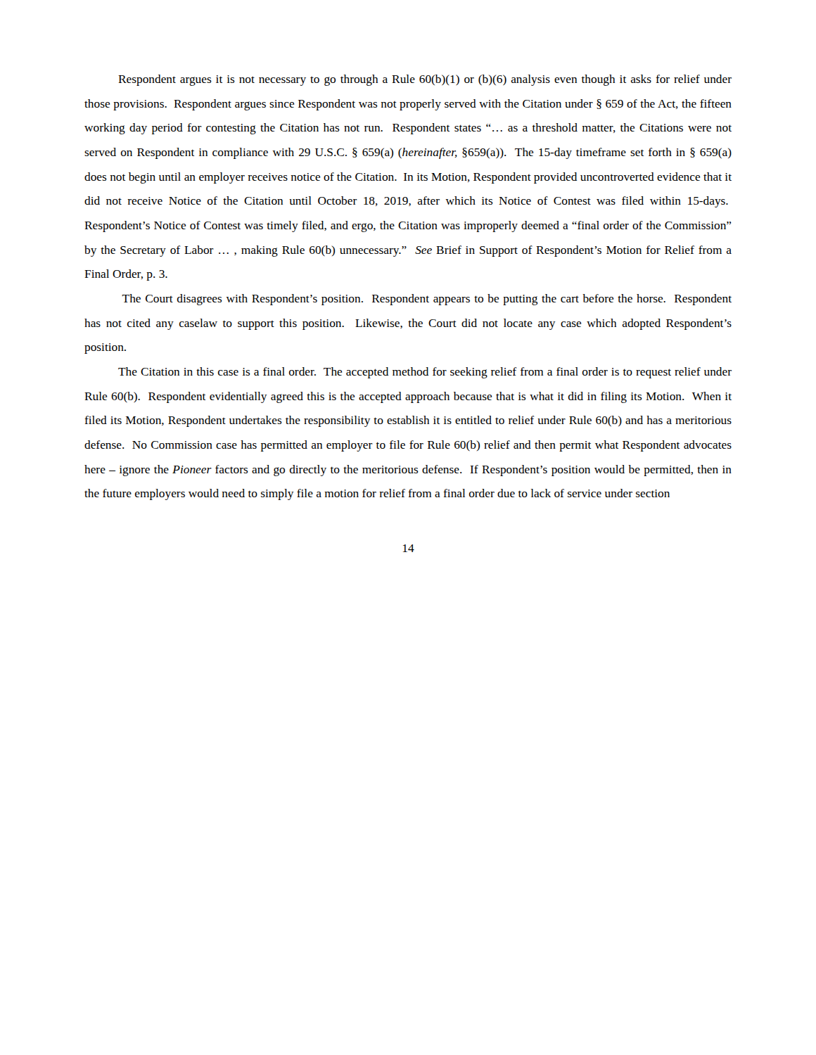Respondent argues it is not necessary to go through a Rule 60(b)(1) or (b)(6) analysis even though it asks for relief under those provisions. Respondent argues since Respondent was not properly served with the Citation under § 659 of the Act, the fifteen working day period for contesting the Citation has not run. Respondent states “… as a threshold matter, the Citations were not served on Respondent in compliance with 29 U.S.C. § 659(a) (hereinafter, §659(a)). The 15-day timeframe set forth in § 659(a) does not begin until an employer receives notice of the Citation. In its Motion, Respondent provided uncontroverted evidence that it did not receive Notice of the Citation until October 18, 2019, after which its Notice of Contest was filed within 15-days. Respondent’s Notice of Contest was timely filed, and ergo, the Citation was improperly deemed a “final order of the Commission” by the Secretary of Labor … , making Rule 60(b) unnecessary.” See Brief in Support of Respondent’s Motion for Relief from a Final Order, p. 3.
The Court disagrees with Respondent’s position. Respondent appears to be putting the cart before the horse. Respondent has not cited any caselaw to support this position. Likewise, the Court did not locate any case which adopted Respondent’s position.
The Citation in this case is a final order. The accepted method for seeking relief from a final order is to request relief under Rule 60(b). Respondent evidentially agreed this is the accepted approach because that is what it did in filing its Motion. When it filed its Motion, Respondent undertakes the responsibility to establish it is entitled to relief under Rule 60(b) and has a meritorious defense. No Commission case has permitted an employer to file for Rule 60(b) relief and then permit what Respondent advocates here – ignore the Pioneer factors and go directly to the meritorious defense. If Respondent’s position would be permitted, then in the future employers would need to simply file a motion for relief from a final order due to lack of service under section
14